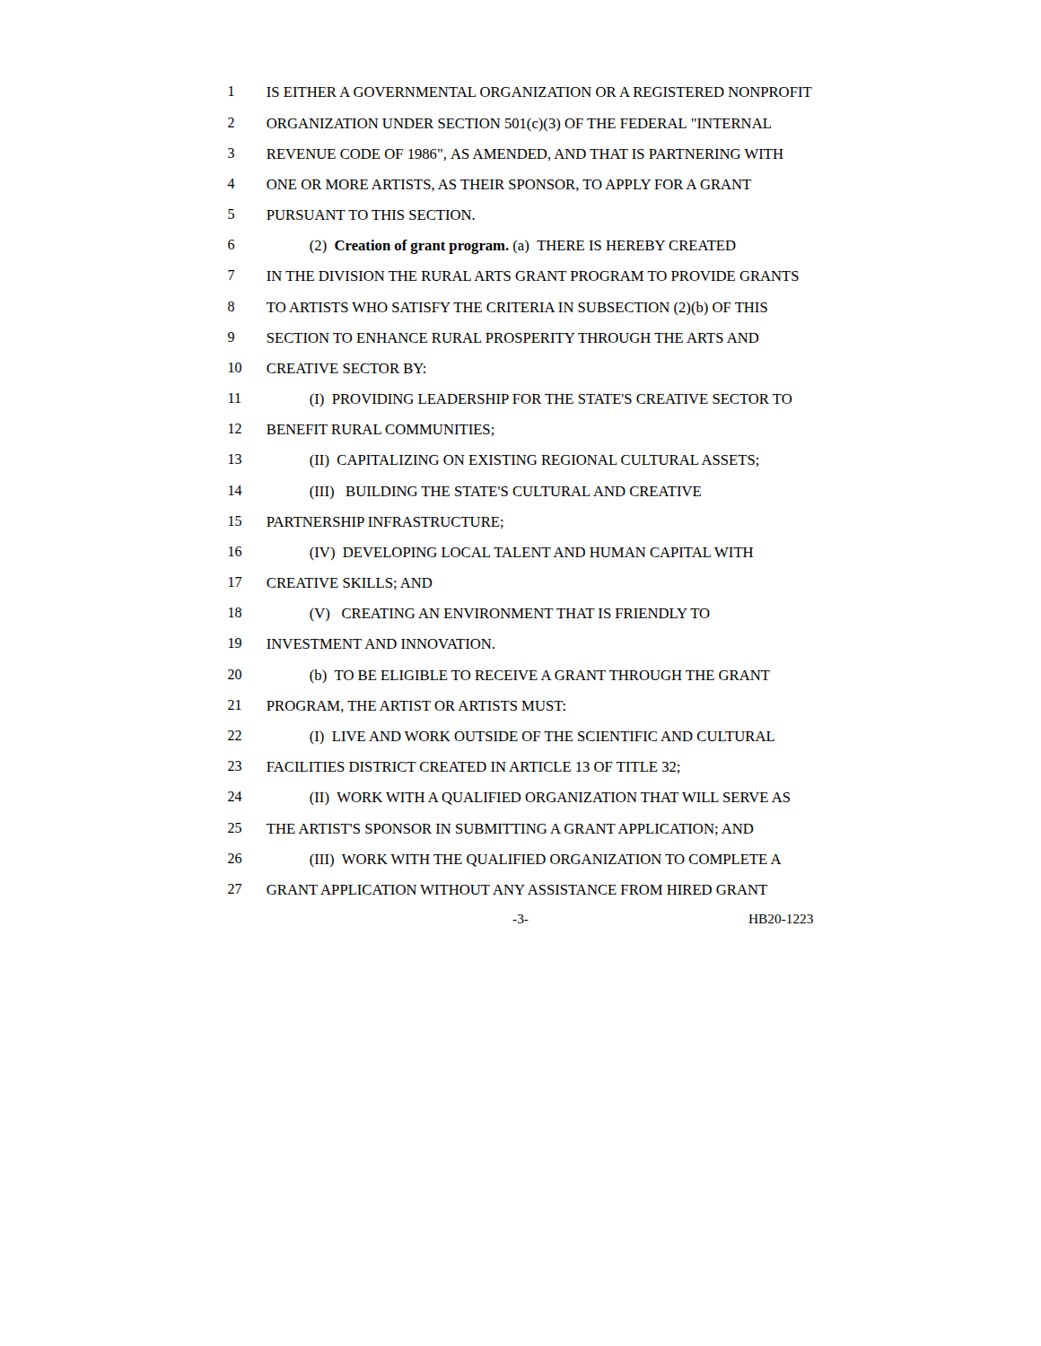| 1 | IS EITHER A GOVERNMENTAL ORGANIZATION OR A REGISTERED NONPROFIT |
| 2 | ORGANIZATION UNDER SECTION 501(c)(3) OF THE FEDERAL " INTERNAL |
| 3 | REVENUE CODE OF 1986", AS AMENDED, AND THAT IS PARTNERING WITH |
| 4 | ONE OR MORE ARTISTS, AS THEIR SPONSOR, TO APPLY FOR A GRANT |
| 5 | PURSUANT TO THIS SECTION. |
| 6 | (2) Creation of grant program. (a) THERE IS HEREBY CREATED |
| 7 | IN THE DIVISION THE RURAL ARTS GRANT PROGRAM TO PROVIDE GRANTS |
| 8 | TO ARTISTS WHO SATISFY THE CRITERIA IN SUBSECTION (2)(b) OF THIS |
| 9 | SECTION TO ENHANCE RURAL PROSPERITY THROUGH THE ARTS AND |
| 10 | CREATIVE SECTOR BY: |
| 11 | (I) PROVIDING LEADERSHIP FOR THE STATE'S CREATIVE SECTOR TO |
| 12 | BENEFIT RURAL COMMUNITIES; |
| 13 | (II) CAPITALIZING ON EXISTING REGIONAL CULTURAL ASSETS; |
| 14 | (III) BUILDING THE STATE'S CULTURAL AND CREATIVE |
| 15 | PARTNERSHIP INFRASTRUCTURE; |
| 16 | (IV) DEVELOPING LOCAL TALENT AND HUMAN CAPITAL WITH |
| 17 | CREATIVE SKILLS; AND |
| 18 | (V) CREATING AN ENVIRONMENT THAT IS FRIENDLY TO |
| 19 | INVESTMENT AND INNOVATION. |
| 20 | (b) TO BE ELIGIBLE TO RECEIVE A GRANT THROUGH THE GRANT |
| 21 | PROGRAM, THE ARTIST OR ARTISTS MUST: |
| 22 | (I) LIVE AND WORK OUTSIDE OF THE SCIENTIFIC AND CULTURAL |
| 23 | FACILITIES DISTRICT CREATED IN ARTICLE 13 OF TITLE 32; |
| 24 | (II) WORK WITH A QUALIFIED ORGANIZATION THAT WILL SERVE AS |
| 25 | THE ARTIST'S SPONSOR IN SUBMITTING A GRANT APPLICATION; AND |
| 26 | (III) WORK WITH THE QUALIFIED ORGANIZATION TO COMPLETE A |
| 27 | GRANT APPLICATION WITHOUT ANY ASSISTANCE FROM HIRED GRANT |
-3-
HB20-1223